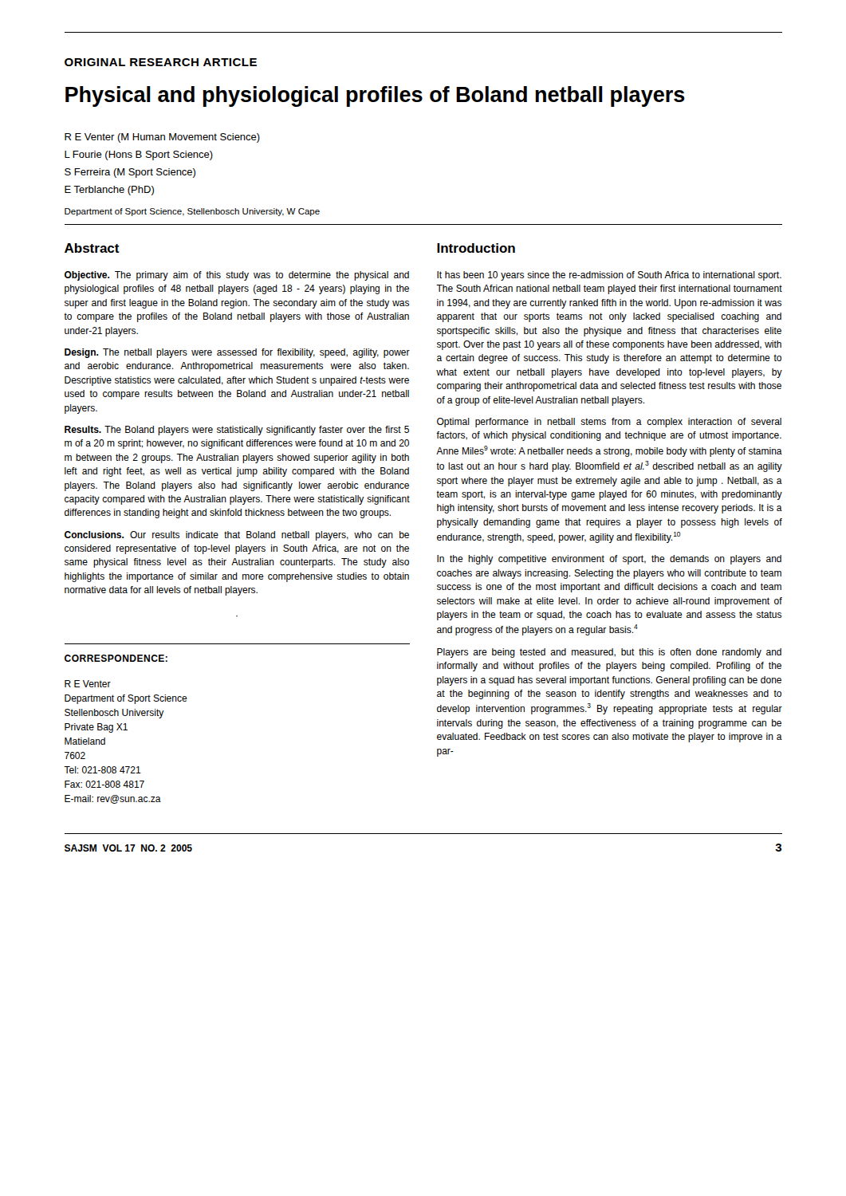ORIGINAL RESEARCH ARTICLE
Physical and physiological profiles of Boland netball players
R E Venter (M Human Movement Science)
L Fourie (Hons B Sport Science)
S Ferreira (M Sport Science)
E Terblanche (PhD)
Department of Sport Science, Stellenbosch University, W Cape
Abstract
Objective. The primary aim of this study was to determine the physical and physiological profiles of 48 netball players (aged 18 - 24 years) playing in the super and first league in the Boland region. The secondary aim of the study was to compare the profiles of the Boland netball players with those of Australian under-21 players.
Design. The netball players were assessed for flexibility, speed, agility, power and aerobic endurance. Anthropometrical measurements were also taken. Descriptive statistics were calculated, after which Student s unpaired t-tests were used to compare results between the Boland and Australian under-21 netball players.
Results. The Boland players were statistically significantly faster over the first 5 m of a 20 m sprint; however, no significant differences were found at 10 m and 20 m between the 2 groups. The Australian players showed superior agility in both left and right feet, as well as vertical jump ability compared with the Boland players. The Boland players also had significantly lower aerobic endurance capacity compared with the Australian players. There were statistically significant differences in standing height and skinfold thickness between the two groups.
Conclusions. Our results indicate that Boland netball players, who can be considered representative of top-level players in South Africa, are not on the same physical fitness level as their Australian counterparts. The study also highlights the importance of similar and more comprehensive studies to obtain normative data for all levels of netball players.
·
CORRESPONDENCE:
R E Venter
Department of Sport Science
Stellenbosch University
Private Bag X1
Matieland
7602
Tel: 021-808 4721
Fax: 021-808 4817
E-mail: rev@sun.ac.za
Introduction
It has been 10 years since the re-admission of South Africa to international sport. The South African national netball team played their first international tournament in 1994, and they are currently ranked fifth in the world. Upon re-admission it was apparent that our sports teams not only lacked specialised coaching and sportspecific skills, but also the physique and fitness that characterises elite sport. Over the past 10 years all of these components have been addressed, with a certain degree of success. This study is therefore an attempt to determine to what extent our netball players have developed into top-level players, by comparing their anthropometrical data and selected fitness test results with those of a group of elite-level Australian netball players.
Optimal performance in netball stems from a complex interaction of several factors, of which physical conditioning and technique are of utmost importance. Anne Miles9 wrote: A netballer needs a strong, mobile body with plenty of stamina to last out an hour s hard play. Bloomfield et al.3 described netball as an agility sport where the player must be extremely agile and able to jump . Netball, as a team sport, is an interval-type game played for 60 minutes, with predominantly high intensity, short bursts of movement and less intense recovery periods. It is a physically demanding game that requires a player to possess high levels of endurance, strength, speed, power, agility and flexibility.10
In the highly competitive environment of sport, the demands on players and coaches are always increasing. Selecting the players who will contribute to team success is one of the most important and difficult decisions a coach and team selectors will make at elite level. In order to achieve all-round improvement of players in the team or squad, the coach has to evaluate and assess the status and progress of the players on a regular basis.4
Players are being tested and measured, but this is often done randomly and informally and without profiles of the players being compiled. Profiling of the players in a squad has several important functions. General profiling can be done at the beginning of the season to identify strengths and weaknesses and to develop intervention programmes.3 By repeating appropriate tests at regular intervals during the season, the effectiveness of a training programme can be evaluated. Feedback on test scores can also motivate the player to improve in a par-
SAJSM VOL 17 NO. 2 2005
3